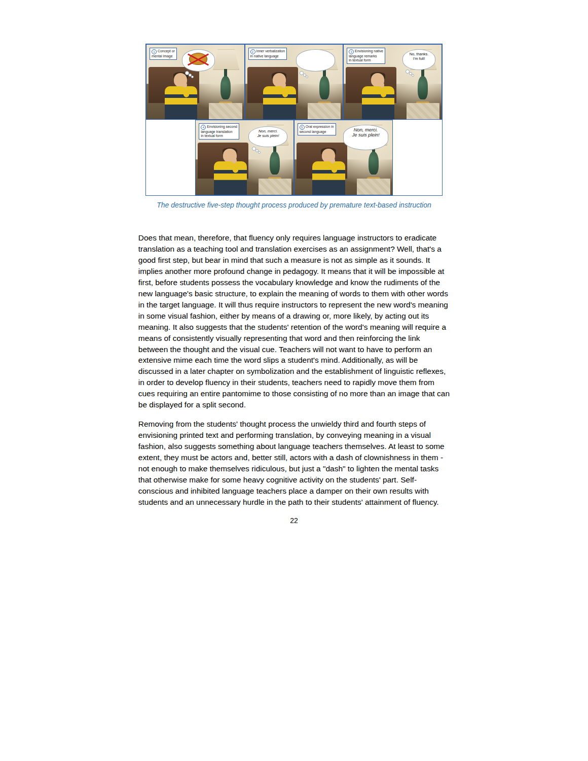1 Concept or
mental image
2 Inner verbalization
in native language
No, thanks.
I'm full!
3 Envisioning native
language remarks
in textual form
Non, merci.
Je suis plein!
4 Envisioning second
language translation
in textual form
Non, merci.
Je suis plein!
5 Oral expression in
second language
The destructive five-step thought process produced by premature text-based instruction
Does that mean, therefore, that fluency only requires language instructors to eradicate translation as a teaching tool and translation exercises as an assignment? Well, that's a good first step, but bear in mind that such a measure is not as simple as it sounds. It implies another more profound change in pedagogy. It means that it will be impossible at first, before students possess the vocabulary knowledge and know the rudiments of the new language's basic structure, to explain the meaning of words to them with other words in the target language. It will thus require instructors to represent the new word's meaning in some visual fashion, either by means of a drawing or, more likely, by acting out its meaning. It also suggests that the students' retention of the word's meaning will require a means of consistently visually representing that word and then reinforcing the link between the thought and the visual cue. Teachers will not want to have to perform an extensive mime each time the word slips a student's mind. Additionally, as will be discussed in a later chapter on symbolization and the establishment of linguistic reflexes, in order to develop fluency in their students, teachers need to rapidly move them from cues requiring an entire pantomime to those consisting of no more than an image that can be displayed for a split second.
Removing from the students' thought process the unwieldy third and fourth steps of envisioning printed text and performing translation, by conveying meaning in a visual fashion, also suggests something about language teachers themselves. At least to some extent, they must be actors and, better still, actors with a dash of clownishness in them - not enough to make themselves ridiculous, but just a "dash" to lighten the mental tasks that otherwise make for some heavy cognitive activity on the students' part. Self-conscious and inhibited language teachers place a damper on their own results with students and an unnecessary hurdle in the path to their students' attainment of fluency.
22